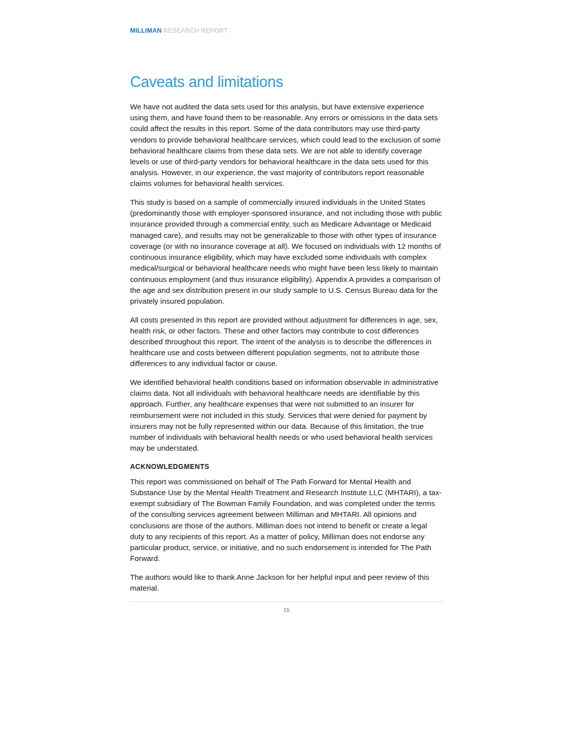MILLIMAN RESEARCH REPORT
Caveats and limitations
We have not audited the data sets used for this analysis, but have extensive experience using them, and have found them to be reasonable. Any errors or omissions in the data sets could affect the results in this report. Some of the data contributors may use third-party vendors to provide behavioral healthcare services, which could lead to the exclusion of some behavioral healthcare claims from these data sets. We are not able to identify coverage levels or use of third-party vendors for behavioral healthcare in the data sets used for this analysis. However, in our experience, the vast majority of contributors report reasonable claims volumes for behavioral health services.
This study is based on a sample of commercially insured individuals in the United States (predominantly those with employer-sponsored insurance, and not including those with public insurance provided through a commercial entity, such as Medicare Advantage or Medicaid managed care), and results may not be generalizable to those with other types of insurance coverage (or with no insurance coverage at all). We focused on individuals with 12 months of continuous insurance eligibility, which may have excluded some individuals with complex medical/surgical or behavioral healthcare needs who might have been less likely to maintain continuous employment (and thus insurance eligibility). Appendix A provides a comparison of the age and sex distribution present in our study sample to U.S. Census Bureau data for the privately insured population.
All costs presented in this report are provided without adjustment for differences in age, sex, health risk, or other factors. These and other factors may contribute to cost differences described throughout this report. The intent of the analysis is to describe the differences in healthcare use and costs between different population segments, not to attribute those differences to any individual factor or cause.
We identified behavioral health conditions based on information observable in administrative claims data. Not all individuals with behavioral healthcare needs are identifiable by this approach. Further, any healthcare expenses that were not submitted to an insurer for reimbursement were not included in this study. Services that were denied for payment by insurers may not be fully represented within our data. Because of this limitation, the true number of individuals with behavioral health needs or who used behavioral health services may be understated.
Acknowledgments
This report was commissioned on behalf of The Path Forward for Mental Health and Substance Use by the Mental Health Treatment and Research Institute LLC (MHTARI), a tax-exempt subsidiary of The Bowman Family Foundation, and was completed under the terms of the consulting services agreement between Milliman and MHTARI. All opinions and conclusions are those of the authors. Milliman does not intend to benefit or create a legal duty to any recipients of this report. As a matter of policy, Milliman does not endorse any particular product, service, or initiative, and no such endorsement is intended for The Path Forward.
The authors would like to thank Anne Jackson for her helpful input and peer review of this material.
15